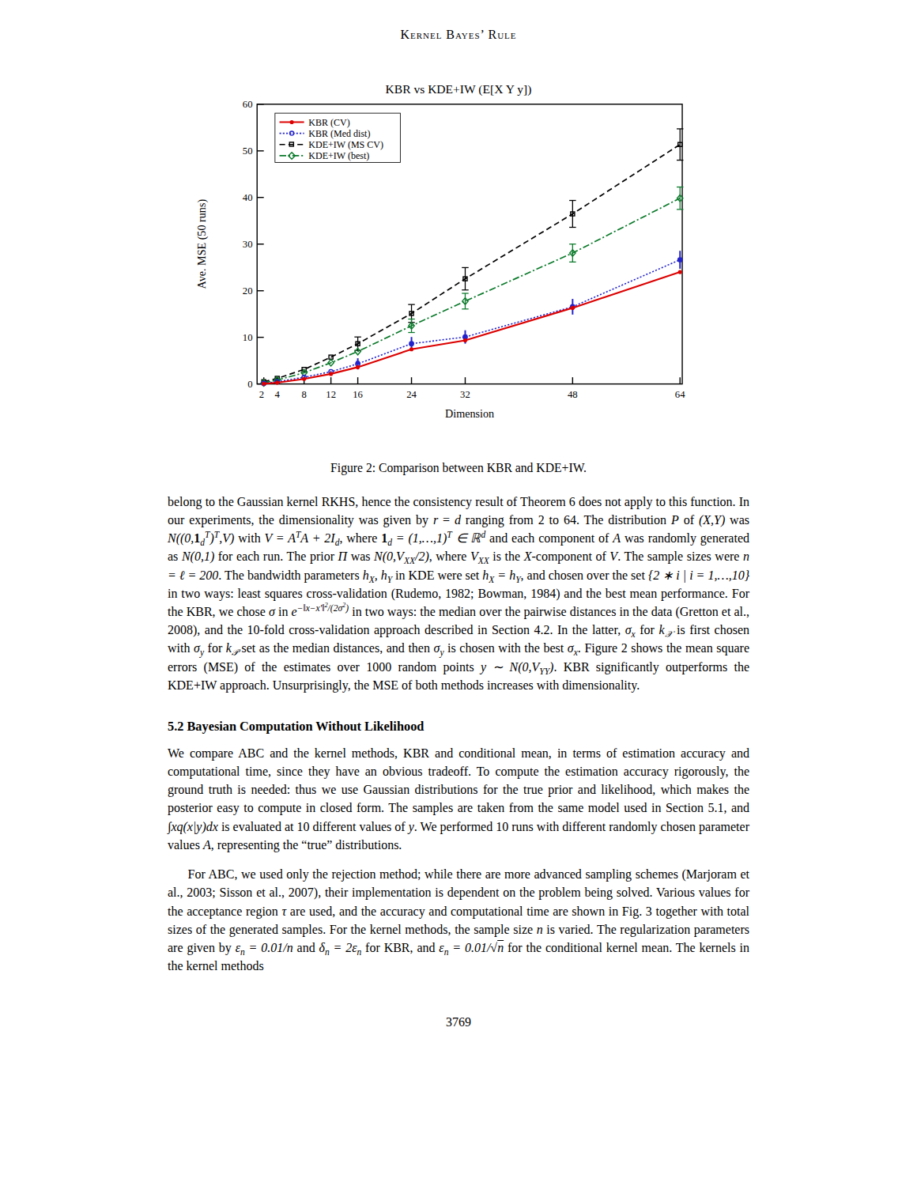Kernel Bayes’ Rule
KBR vs KDE+IW (E[X Y y]) Average MSE over 50 runs increases with dimension; KBR (CV) lowest, KDE+IW (MS CV) highest. KBR vs KDE+IW (E[X Y y]) 0 10 20 30 40 50 60 Ave. MSE (50 runs) 2 4 8 12 16 24 32 48 64 Dimension KBR (CV) KBR (Med dist) KDE+IW (MS CV) KDE+IW (best)
Figure 2: Comparison between KBR and KDE+IW.
belong to the Gaussian kernel RKHS, hence the consistency result of Theorem 6 does not apply to this function. In our experiments, the dimensionality was given by r = d ranging from 2 to 64. The distribution P of (X,Y) was N((0,1dT)T,V) with V = ATA + 2Id, where 1d = (1,…,1)T ∈ ℝd and each component of A was randomly generated as N(0,1) for each run. The prior Π was N(0,VXX/2), where VXX is the X-component of V. The sample sizes were n = ℓ = 200. The bandwidth parameters hX, hY in KDE were set hX = hY, and chosen over the set {2 ∗ i | i = 1,…,10} in two ways: least squares cross-validation (Rudemo, 1982; Bowman, 1984) and the best mean performance. For the KBR, we chose σ in e−‖x−x′‖2/(2σ2) in two ways: the median over the pairwise distances in the data (Gretton et al., 2008), and the 10-fold cross-validation approach described in Section 4.2. In the latter, σx for k𝒳 is first chosen with σy for k𝒫 set as the median distances, and then σy is chosen with the best σx. Figure 2 shows the mean square errors (MSE) of the estimates over 1000 random points y ∼ N(0,VYY). KBR significantly outperforms the KDE+IW approach. Unsurprisingly, the MSE of both methods increases with dimensionality.
5.2 Bayesian Computation Without Likelihood
We compare ABC and the kernel methods, KBR and conditional mean, in terms of estimation accuracy and computational time, since they have an obvious tradeoff. To compute the estimation accuracy rigorously, the ground truth is needed: thus we use Gaussian distributions for the true prior and likelihood, which makes the posterior easy to compute in closed form. The samples are taken from the same model used in Section 5.1, and ∫xq(x|y)dx is evaluated at 10 different values of y. We performed 10 runs with different randomly chosen parameter values A, representing the “true” distributions.
For ABC, we used only the rejection method; while there are more advanced sampling schemes (Marjoram et al., 2003; Sisson et al., 2007), their implementation is dependent on the problem being solved. Various values for the acceptance region τ are used, and the accuracy and computational time are shown in Fig. 3 together with total sizes of the generated samples. For the kernel methods, the sample size n is varied. The regularization parameters are given by εn = 0.01/n and δn = 2εn for KBR, and εn = 0.01/√n for the conditional kernel mean. The kernels in the kernel methods
3769